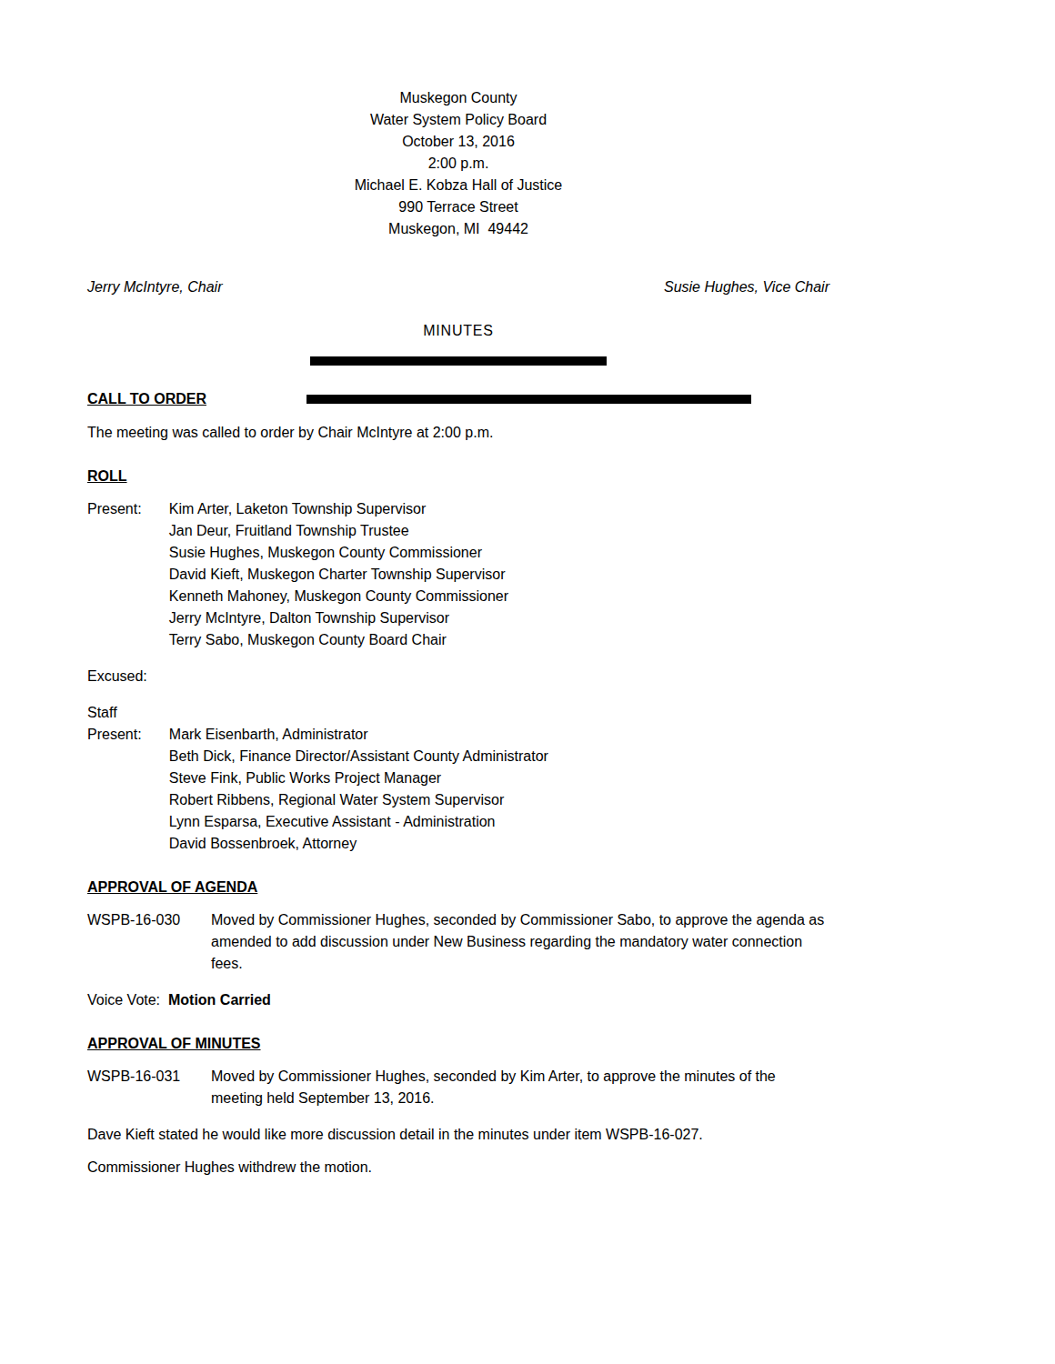Muskegon County
Water System Policy Board
October 13, 2016
2:00 p.m.
Michael E. Kobza Hall of Justice
990 Terrace Street
Muskegon, MI 49442
Jerry McIntyre, Chair Susie Hughes, Vice Chair
MINUTES
CALL TO ORDER
The meeting was called to order by Chair McIntyre at 2:00 p.m.
ROLL
| Present: | Kim Arter, Laketon Township Supervisor Jan Deur, Fruitland Township Trustee Susie Hughes, Muskegon County Commissioner David Kieft, Muskegon Charter Township Supervisor Kenneth Mahoney, Muskegon County Commissioner Jerry McIntyre, Dalton Township Supervisor Terry Sabo, Muskegon County Board Chair |
| Excused: | |
| Staff Present: | Mark Eisenbarth, Administrator Beth Dick, Finance Director/Assistant County Administrator Steve Fink, Public Works Project Manager Robert Ribbens, Regional Water System Supervisor Lynn Esparsa, Executive Assistant - Administration David Bossenbroek, Attorney |
APPROVAL OF AGENDA
WSPB-16-030 Moved by Commissioner Hughes, seconded by Commissioner Sabo, to approve the agenda as amended to add discussion under New Business regarding the mandatory water connection fees.
Voice Vote: Motion Carried
APPROVAL OF MINUTES
WSPB-16-031 Moved by Commissioner Hughes, seconded by Kim Arter, to approve the minutes of the meeting held September 13, 2016.
Dave Kieft stated he would like more discussion detail in the minutes under item WSPB-16-027.
Commissioner Hughes withdrew the motion.